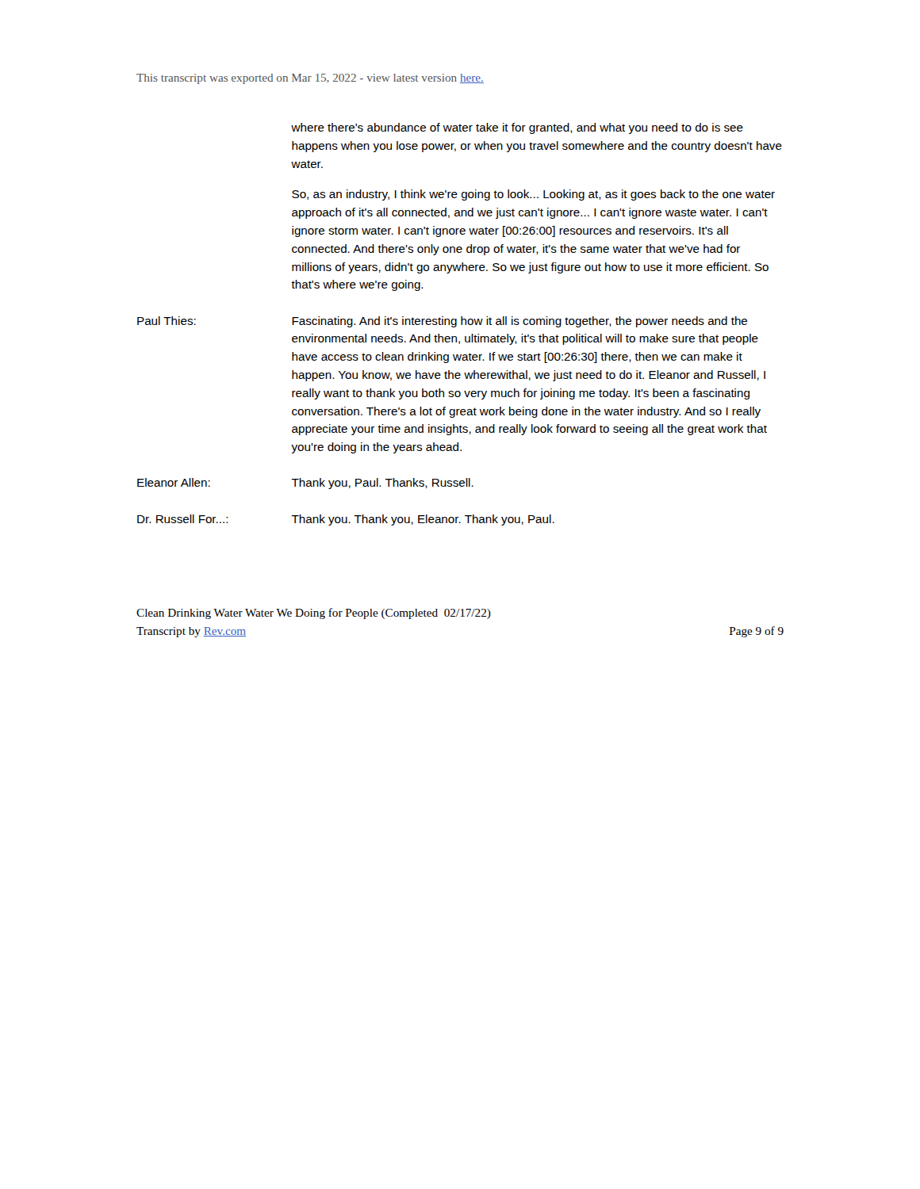This transcript was exported on Mar 15, 2022 - view latest version here.
where there's abundance of water take it for granted, and what you need to do is see happens when you lose power, or when you travel somewhere and the country doesn't have water.
So, as an industry, I think we're going to look... Looking at, as it goes back to the one water approach of it's all connected, and we just can't ignore... I can't ignore waste water. I can't ignore storm water. I can't ignore water [00:26:00] resources and reservoirs. It's all connected. And there's only one drop of water, it's the same water that we've had for millions of years, didn't go anywhere. So we just figure out how to use it more efficient. So that's where we're going.
Paul Thies:
Fascinating. And it's interesting how it all is coming together, the power needs and the environmental needs. And then, ultimately, it's that political will to make sure that people have access to clean drinking water. If we start [00:26:30] there, then we can make it happen. You know, we have the wherewithal, we just need to do it. Eleanor and Russell, I really want to thank you both so very much for joining me today. It's been a fascinating conversation. There's a lot of great work being done in the water industry. And so I really appreciate your time and insights, and really look forward to seeing all the great work that you're doing in the years ahead.
Eleanor Allen:
Thank you, Paul. Thanks, Russell.
Dr. Russell For...:
Thank you. Thank you, Eleanor. Thank you, Paul.
Clean Drinking Water Water We Doing for People (Completed 02/17/22)
Transcript by Rev.com
Page 9 of 9